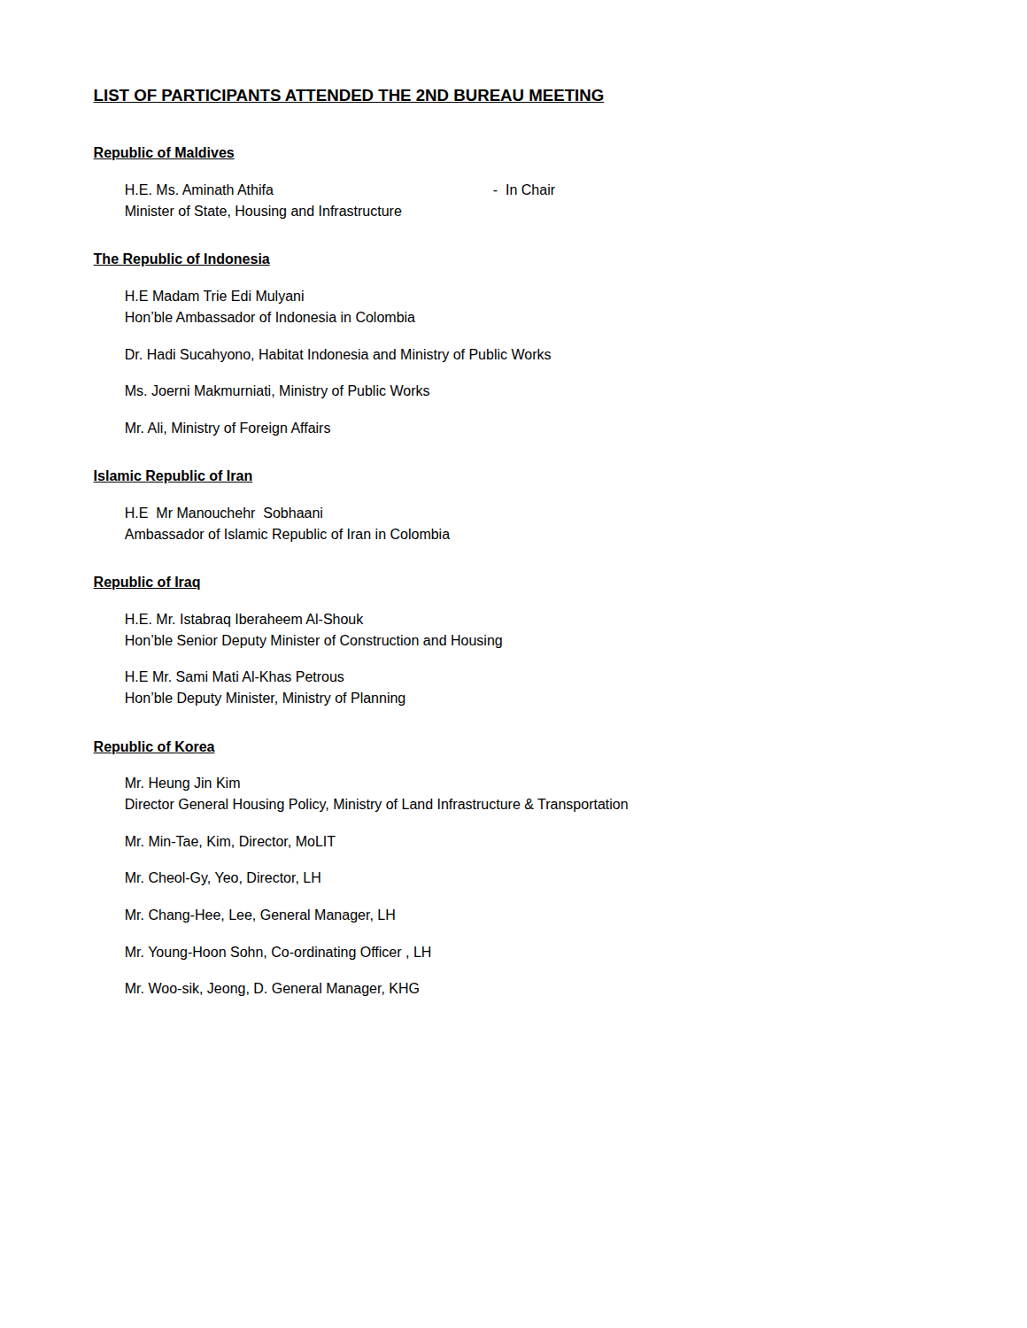LIST OF PARTICIPANTS ATTENDED THE 2ND BUREAU MEETING
Republic of Maldives
H.E. Ms. Aminath Athifa- In Chair
Minister of State, Housing and Infrastructure
The Republic of Indonesia
H.E Madam Trie Edi Mulyani
Hon’ble Ambassador of Indonesia in Colombia
Dr. Hadi Sucahyono, Habitat Indonesia and Ministry of Public Works
Ms. Joerni Makmurniati, Ministry of Public Works
Mr. Ali, Ministry of Foreign Affairs
Islamic Republic of Iran
H.E Mr Manouchehr Sobhaani
Ambassador of Islamic Republic of Iran in Colombia
Republic of Iraq
H.E. Mr. Istabraq Iberaheem Al-Shouk
Hon’ble Senior Deputy Minister of Construction and Housing
H.E Mr. Sami Mati Al-Khas Petrous
Hon’ble Deputy Minister, Ministry of Planning
Republic of Korea
Mr. Heung Jin Kim
Director General Housing Policy, Ministry of Land Infrastructure & Transportation
Mr. Min-Tae, Kim, Director, MoLIT
Mr. Cheol-Gy, Yeo, Director, LH
Mr. Chang-Hee, Lee, General Manager, LH
Mr. Young-Hoon Sohn, Co-ordinating Officer , LH
Mr. Woo-sik, Jeong, D. General Manager, KHG